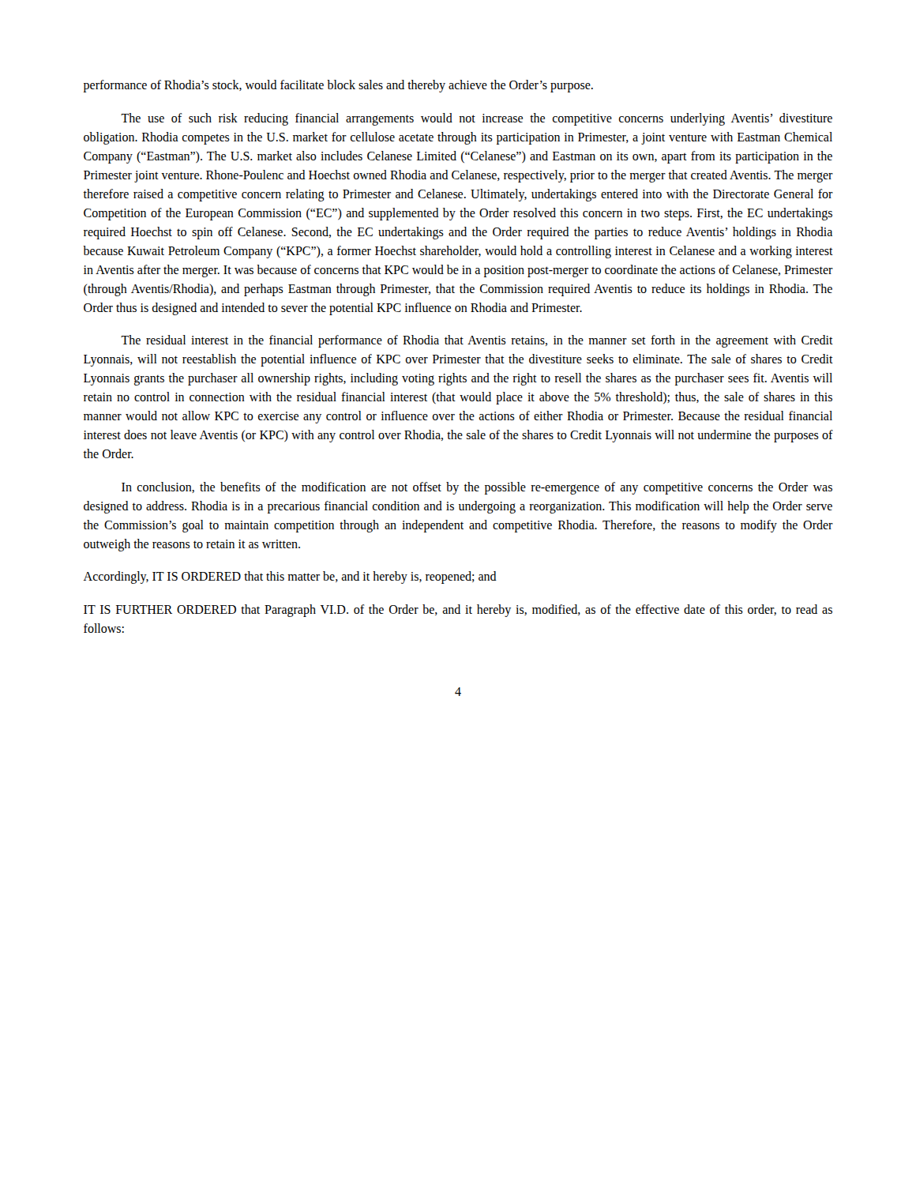performance of Rhodia’s stock, would facilitate block sales and thereby achieve the Order’s purpose.
The use of such risk reducing financial arrangements would not increase the competitive concerns underlying Aventis’ divestiture obligation. Rhodia competes in the U.S. market for cellulose acetate through its participation in Primester, a joint venture with Eastman Chemical Company (“Eastman”). The U.S. market also includes Celanese Limited (“Celanese”) and Eastman on its own, apart from its participation in the Primester joint venture. Rhone-Poulenc and Hoechst owned Rhodia and Celanese, respectively, prior to the merger that created Aventis. The merger therefore raised a competitive concern relating to Primester and Celanese. Ultimately, undertakings entered into with the Directorate General for Competition of the European Commission (“EC”) and supplemented by the Order resolved this concern in two steps. First, the EC undertakings required Hoechst to spin off Celanese. Second, the EC undertakings and the Order required the parties to reduce Aventis’ holdings in Rhodia because Kuwait Petroleum Company (“KPC”), a former Hoechst shareholder, would hold a controlling interest in Celanese and a working interest in Aventis after the merger. It was because of concerns that KPC would be in a position post-merger to coordinate the actions of Celanese, Primester (through Aventis/Rhodia), and perhaps Eastman through Primester, that the Commission required Aventis to reduce its holdings in Rhodia. The Order thus is designed and intended to sever the potential KPC influence on Rhodia and Primester.
The residual interest in the financial performance of Rhodia that Aventis retains, in the manner set forth in the agreement with Credit Lyonnais, will not reestablish the potential influence of KPC over Primester that the divestiture seeks to eliminate. The sale of shares to Credit Lyonnais grants the purchaser all ownership rights, including voting rights and the right to resell the shares as the purchaser sees fit. Aventis will retain no control in connection with the residual financial interest (that would place it above the 5% threshold); thus, the sale of shares in this manner would not allow KPC to exercise any control or influence over the actions of either Rhodia or Primester. Because the residual financial interest does not leave Aventis (or KPC) with any control over Rhodia, the sale of the shares to Credit Lyonnais will not undermine the purposes of the Order.
In conclusion, the benefits of the modification are not offset by the possible re-emergence of any competitive concerns the Order was designed to address. Rhodia is in a precarious financial condition and is undergoing a reorganization. This modification will help the Order serve the Commission’s goal to maintain competition through an independent and competitive Rhodia. Therefore, the reasons to modify the Order outweigh the reasons to retain it as written.
Accordingly, IT IS ORDERED that this matter be, and it hereby is, reopened; and
IT IS FURTHER ORDERED that Paragraph VI.D. of the Order be, and it hereby is, modified, as of the effective date of this order, to read as follows:
4